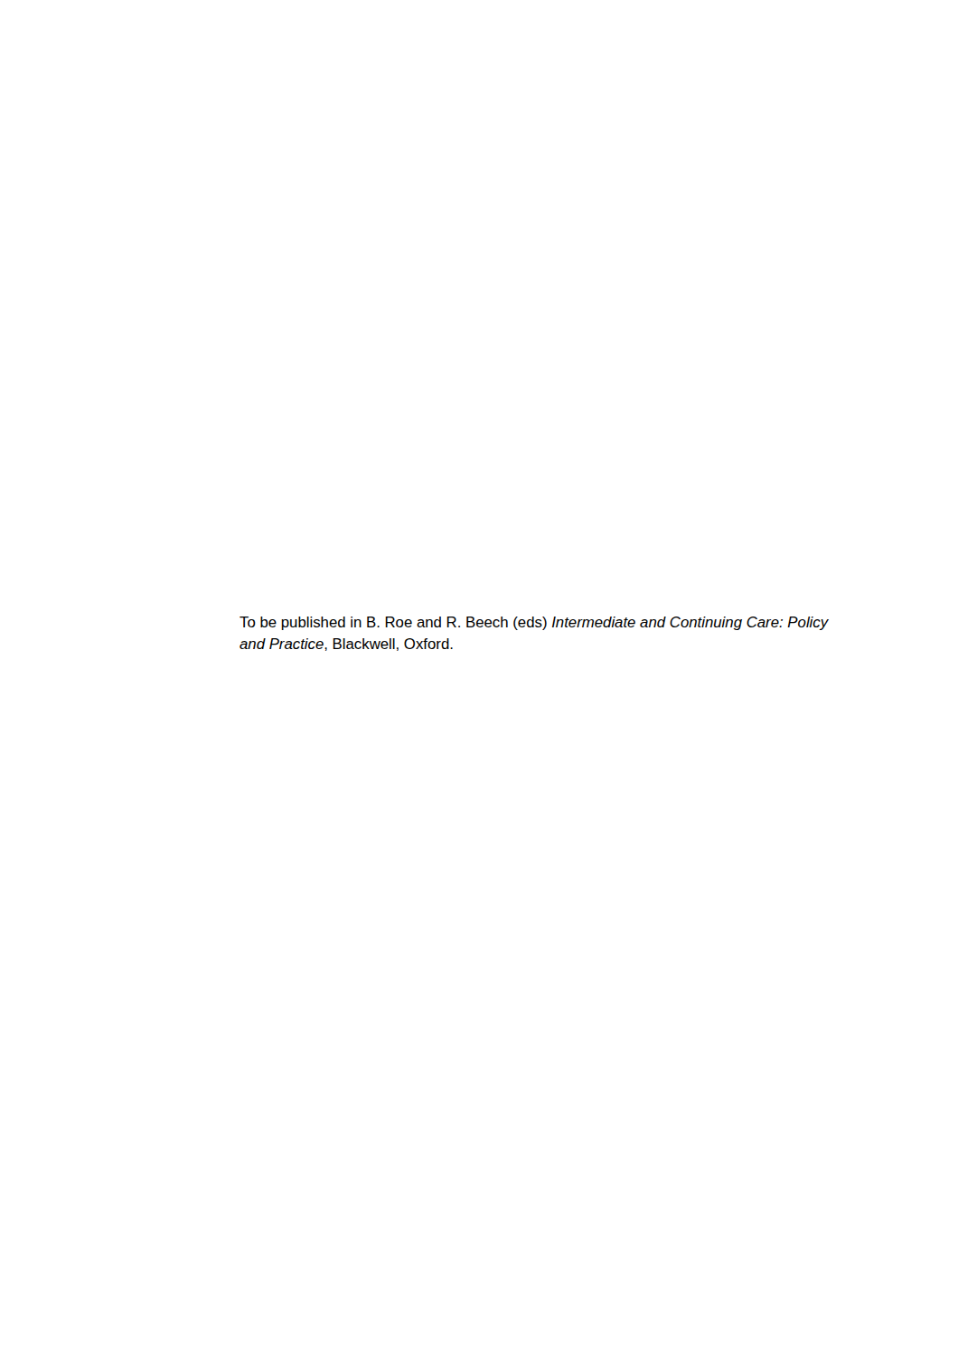To be published in B. Roe and R. Beech (eds) Intermediate and Continuing Care: Policy and Practice, Blackwell, Oxford.